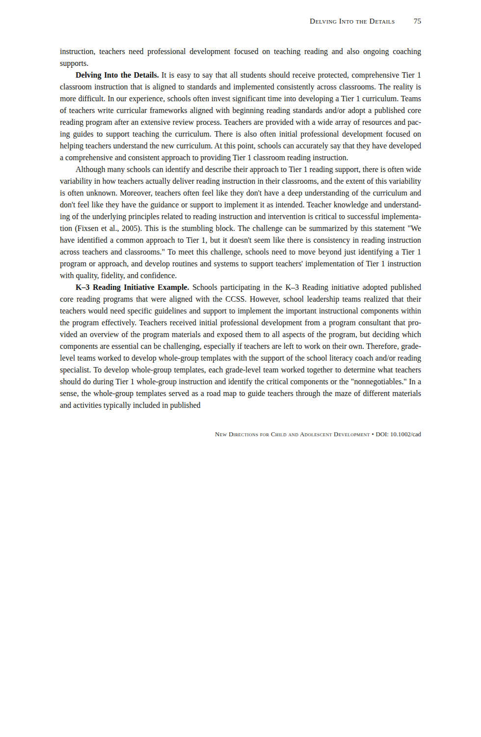Delving Into the Details 75
instruction, teachers need professional development focused on teaching reading and also ongoing coaching supports.
Delving Into the Details. It is easy to say that all students should receive protected, comprehensive Tier 1 classroom instruction that is aligned to standards and implemented consistently across classrooms. The reality is more difficult. In our experience, schools often invest significant time into developing a Tier 1 curriculum. Teams of teachers write curricular frameworks aligned with beginning reading standards and/or adopt a published core reading program after an extensive review process. Teachers are provided with a wide array of resources and pacing guides to support teaching the curriculum. There is also often initial professional development focused on helping teachers understand the new curriculum. At this point, schools can accurately say that they have developed a comprehensive and consistent approach to providing Tier 1 classroom reading instruction.
Although many schools can identify and describe their approach to Tier 1 reading support, there is often wide variability in how teachers actually deliver reading instruction in their classrooms, and the extent of this variability is often unknown. Moreover, teachers often feel like they don't have a deep understanding of the curriculum and don't feel like they have the guidance or support to implement it as intended. Teacher knowledge and understanding of the underlying principles related to reading instruction and intervention is critical to successful implementation (Fixsen et al., 2005). This is the stumbling block. The challenge can be summarized by this statement "We have identified a common approach to Tier 1, but it doesn't seem like there is consistency in reading instruction across teachers and classrooms." To meet this challenge, schools need to move beyond just identifying a Tier 1 program or approach, and develop routines and systems to support teachers' implementation of Tier 1 instruction with quality, fidelity, and confidence.
K–3 Reading Initiative Example. Schools participating in the K–3 Reading initiative adopted published core reading programs that were aligned with the CCSS. However, school leadership teams realized that their teachers would need specific guidelines and support to implement the important instructional components within the program effectively. Teachers received initial professional development from a program consultant that provided an overview of the program materials and exposed them to all aspects of the program, but deciding which components are essential can be challenging, especially if teachers are left to work on their own. Therefore, grade-level teams worked to develop whole-group templates with the support of the school literacy coach and/or reading specialist. To develop whole-group templates, each grade-level team worked together to determine what teachers should do during Tier 1 whole-group instruction and identify the critical components or the "nonnegotiables." In a sense, the whole-group templates served as a road map to guide teachers through the maze of different materials and activities typically included in published
New Directions for Child and Adolescent Development • DOI: 10.1002/cad